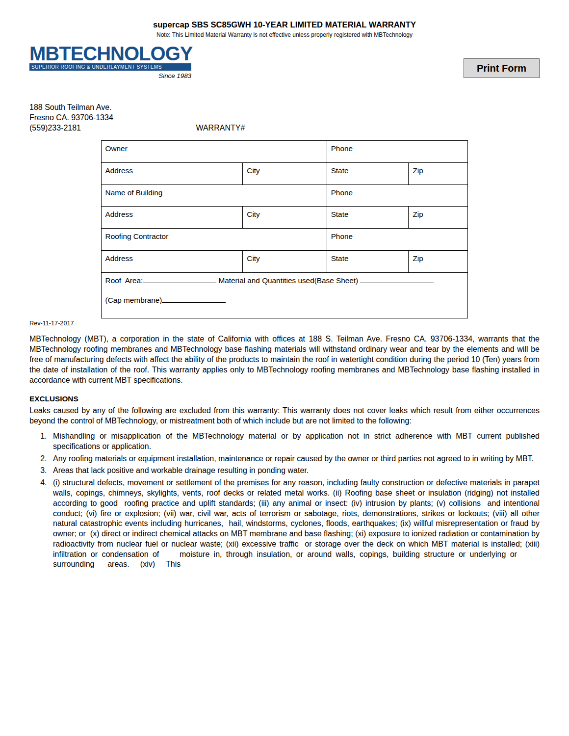supercap SBS SC85GWH 10-YEAR LIMITED MATERIAL WARRANTY
Note: This Limited Material Warranty is not effective unless properly registered with MBTechnology
MB TECH NOLOGY
SUPERIOR ROOFING & UNDERLAYMENT SYSTEMS
Since 1983
Print Form
188 South Teilman Ave.
Fresno CA. 93706-1334
(559)233-2181 WARRANTY#
| Owner | Phone |
| Address | City | State | Zip |
| Name of Building | Phone |
| Address | City | State | Zip |
| Roofing Contractor | Phone |
| Address | City | State | Zip |
| Roof Area: Material and Quantities used(Base Sheet) (Cap membrane) |
Rev-11-17-2017
MBTechnology (MBT), a corporation in the state of California with offices at 188 S. Teilman Ave. Fresno CA. 93706-1334, warrants that the MBTechnology roofing membranes and MBTechnology base flashing materials will withstand ordinary wear and tear by the elements and will be free of manufacturing defects with affect the ability of the products to maintain the roof in watertight condition during the period 10 (Ten) years from the date of installation of the roof. This warranty applies only to MBTechnology roofing membranes and MBTechnology base flashing installed in accordance with current MBT specifications.
EXCLUSIONS
Leaks caused by any of the following are excluded from this warranty: This warranty does not cover leaks which result from either occurrences beyond the control of MBTechnology, or mistreatment both of which include but are not limited to the following:
Mishandling or misapplication of the MBTechnology material or by application not in strict adherence with MBT current published specifications or application.
Any roofing materials or equipment installation, maintenance or repair caused by the owner or third parties not agreed to in writing by MBT.
Areas that lack positive and workable drainage resulting in ponding water.
(i) structural defects, movement or settlement of the premises for any reason, including faulty construction or defective materials in parapet walls, copings, chimneys, skylights, vents, roof decks or related metal works. (ii) Roofing base sheet or insulation (ridging) not installed according to good roofing practice and uplift standards; (iii) any animal or insect: (iv) intrusion by plants; (v) collisions and intentional conduct; (vi) fire or explosion; (vii) war, civil war, acts of terrorism or sabotage, riots, demonstrations, strikes or lockouts; (viii) all other natural catastrophic events including hurricanes, hail, windstorms, cyclones, floods, earthquakes; (ix) willful misrepresentation or fraud by owner; or (x) direct or indirect chemical attacks on MBT membrane and base flashing; (xi) exposure to ionized radiation or contamination by radioactivity from nuclear fuel or nuclear waste; (xii) excessive traffic or storage over the deck on which MBT material is installed; (xiii) infiltration or condensation of moisture in, through insulation, or around walls, copings, building structure or underlying or surrounding areas. (xiv) This